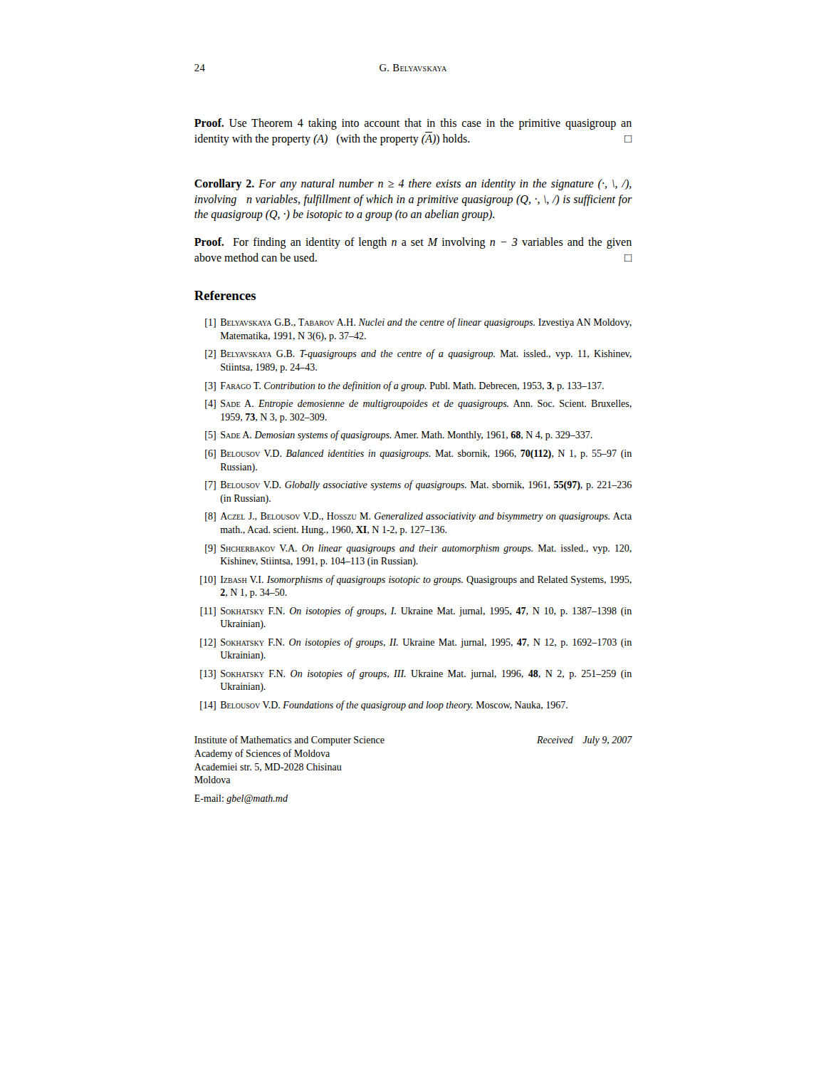24
G. Belyavskaya
Proof. Use Theorem 4 taking into account that in this case in the primitive quasigroup an identity with the property (A) (with the property (A)) holds.
Corollary 2. For any natural number n ≥ 4 there exists an identity in the signature (·, \, /), involving n variables, fulfillment of which in a primitive quasigroup (Q, ·, \, /) is sufficient for the quasigroup (Q, ·) be isotopic to a group (to an abelian group).
Proof. For finding an identity of length n a set M involving n − 3 variables and the given above method can be used.
References
[1] Belyavskaya G.B., Tabarov A.H. Nuclei and the centre of linear quasigroups. Izvestiya AN Moldovy, Matematika, 1991, N 3(6), p. 37–42.
[2] Belyavskaya G.B. T-quasigroups and the centre of a quasigroup. Mat. issled., vyp. 11, Kishinev, Stiintsa, 1989, p. 24–43.
[3] Farago T. Contribution to the definition of a group. Publ. Math. Debrecen, 1953, 3, p. 133–137.
[4] Sade A. Entropie demosienne de multigroupoides et de quasigroups. Ann. Soc. Scient. Bruxelles, 1959, 73, N 3, p. 302–309.
[5] Sade A. Demosian systems of quasigroups. Amer. Math. Monthly, 1961, 68, N 4, p. 329–337.
[6] Belousov V.D. Balanced identities in quasigroups. Mat. sbornik, 1966, 70(112), N 1, p. 55–97 (in Russian).
[7] Belousov V.D. Globally associative systems of quasigroups. Mat. sbornik, 1961, 55(97), p. 221–236 (in Russian).
[8] Aczel J., Belousov V.D., Hosszu M. Generalized associativity and bisymmetry on quasigroups. Acta math., Acad. scient. Hung., 1960, XI, N 1-2, p. 127–136.
[9] Shcherbakov V.A. On linear quasigroups and their automorphism groups. Mat. issled., vyp. 120, Kishinev, Stiintsa, 1991, p. 104–113 (in Russian).
[10] Izbash V.I. Isomorphisms of quasigroups isotopic to groups. Quasigroups and Related Systems, 1995, 2, N 1, p. 34–50.
[11] Sokhatsky F.N. On isotopies of groups, I. Ukraine Mat. jurnal, 1995, 47, N 10, p. 1387–1398 (in Ukrainian).
[12] Sokhatsky F.N. On isotopies of groups, II. Ukraine Mat. jurnal, 1995, 47, N 12, p. 1692–1703 (in Ukrainian).
[13] Sokhatsky F.N. On isotopies of groups, III. Ukraine Mat. jurnal, 1996, 48, N 2, p. 251–259 (in Ukrainian).
[14] Belousov V.D. Foundations of the quasigroup and loop theory. Moscow, Nauka, 1967.
Received July 9, 2007
Institute of Mathematics and Computer Science
Academy of Sciences of Moldova
Academiei str. 5, MD-2028 Chisinau
Moldova
E-mail: gbel@math.md